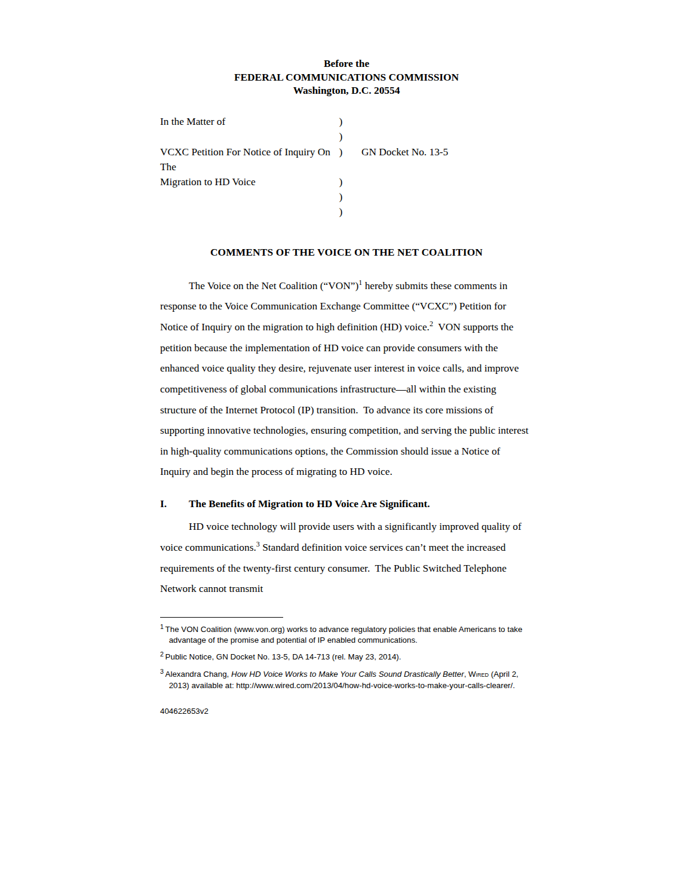Before the
FEDERAL COMMUNICATIONS COMMISSION
Washington, D.C. 20554
| In the Matter of | ) | |
| | ) | |
| VCXC Petition For Notice of Inquiry On The | ) | GN Docket No. 13-5 |
| Migration to HD Voice | ) | |
| | ) | |
| | ) | |
COMMENTS OF THE VOICE ON THE NET COALITION
The Voice on the Net Coalition (“VON”)1 hereby submits these comments in response to the Voice Communication Exchange Committee (“VCXC”) Petition for Notice of Inquiry on the migration to high definition (HD) voice.2 VON supports the petition because the implementation of HD voice can provide consumers with the enhanced voice quality they desire, rejuvenate user interest in voice calls, and improve competitiveness of global communications infrastructure—all within the existing structure of the Internet Protocol (IP) transition. To advance its core missions of supporting innovative technologies, ensuring competition, and serving the public interest in high-quality communications options, the Commission should issue a Notice of Inquiry and begin the process of migrating to HD voice.
I. The Benefits of Migration to HD Voice Are Significant.
HD voice technology will provide users with a significantly improved quality of voice communications.3 Standard definition voice services can’t meet the increased requirements of the twenty-first century consumer. The Public Switched Telephone Network cannot transmit
1 The VON Coalition (www.von.org) works to advance regulatory policies that enable Americans to take advantage of the promise and potential of IP enabled communications.
2 Public Notice, GN Docket No. 13-5, DA 14-713 (rel. May 23, 2014).
3 Alexandra Chang, How HD Voice Works to Make Your Calls Sound Drastically Better, Wired (April 2, 2013) available at: http://www.wired.com/2013/04/how-hd-voice-works-to-make-your-calls-clearer/.
404622653v2